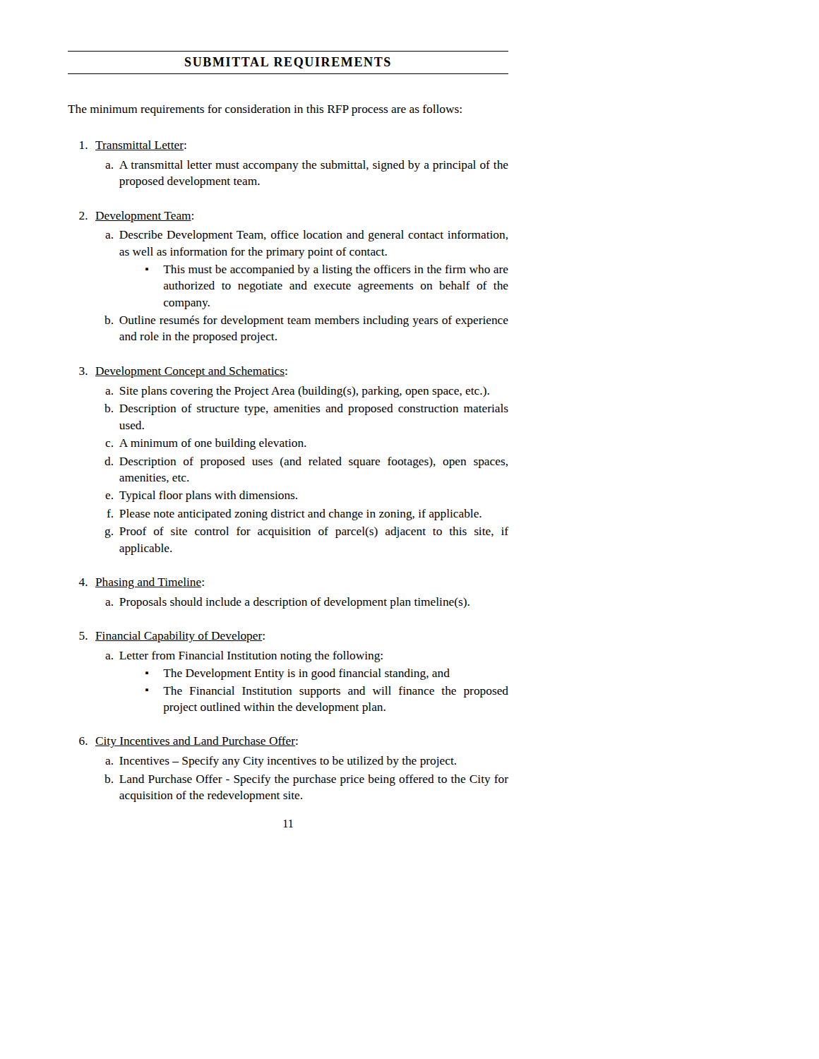Submittal Requirements
The minimum requirements for consideration in this RFP process are as follows:
Transmittal Letter:
A transmittal letter must accompany the submittal, signed by a principal of the proposed development team.
Development Team:
Describe Development Team, office location and general contact information, as well as information for the primary point of contact.
This must be accompanied by a listing the officers in the firm who are authorized to negotiate and execute agreements on behalf of the company.
Outline resumés for development team members including years of experience and role in the proposed project.
Development Concept and Schematics:
Site plans covering the Project Area (building(s), parking, open space, etc.).
Description of structure type, amenities and proposed construction materials used.
A minimum of one building elevation.
Description of proposed uses (and related square footages), open spaces, amenities, etc.
Typical floor plans with dimensions.
Please note anticipated zoning district and change in zoning, if applicable.
Proof of site control for acquisition of parcel(s) adjacent to this site, if applicable.
Phasing and Timeline:
Proposals should include a description of development plan timeline(s).
Financial Capability of Developer:
Letter from Financial Institution noting the following:
The Development Entity is in good financial standing, and
The Financial Institution supports and will finance the proposed project outlined within the development plan.
City Incentives and Land Purchase Offer:
Incentives – Specify any City incentives to be utilized by the project.
Land Purchase Offer - Specify the purchase price being offered to the City for acquisition of the redevelopment site.
11